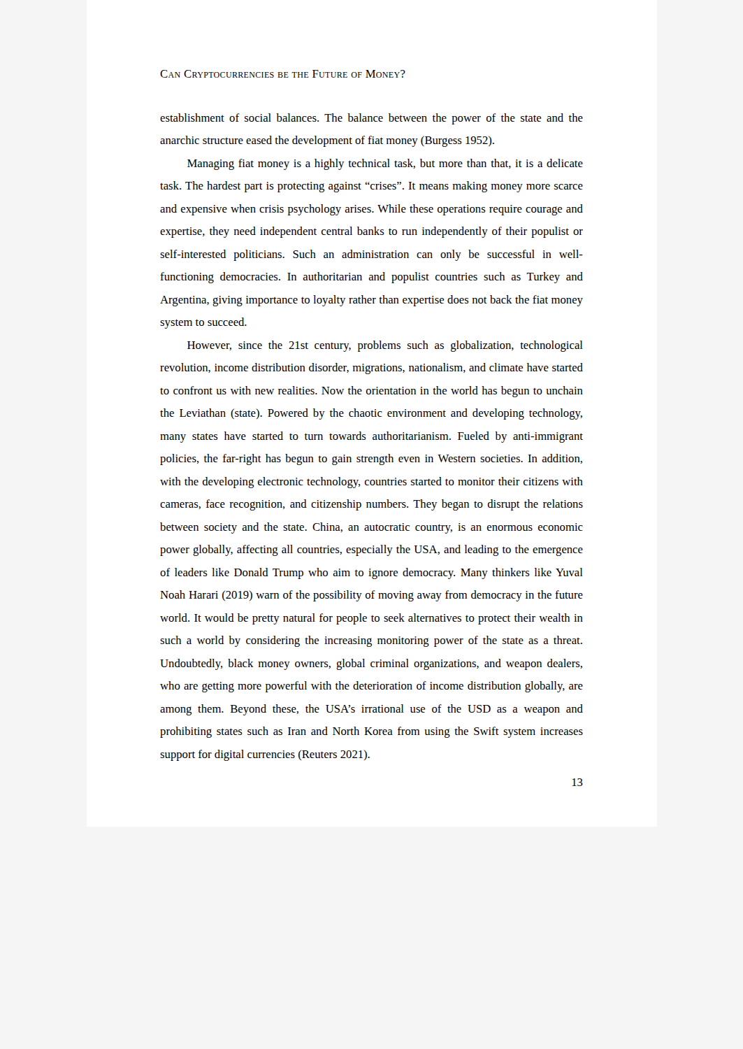Can Cryptocurrencies be the Future of Money?
establishment of social balances. The balance between the power of the state and the anarchic structure eased the development of fiat money (Burgess 1952).
Managing fiat money is a highly technical task, but more than that, it is a delicate task. The hardest part is protecting against “crises”. It means making money more scarce and expensive when crisis psychology arises. While these operations require courage and expertise, they need independent central banks to run independently of their populist or self-interested politicians. Such an administration can only be successful in well-functioning democracies. In authoritarian and populist countries such as Turkey and Argentina, giving importance to loyalty rather than expertise does not back the fiat money system to succeed.
However, since the 21st century, problems such as globalization, technological revolution, income distribution disorder, migrations, nationalism, and climate have started to confront us with new realities. Now the orientation in the world has begun to unchain the Leviathan (state). Powered by the chaotic environment and developing technology, many states have started to turn towards authoritarianism. Fueled by anti-immigrant policies, the far-right has begun to gain strength even in Western societies. In addition, with the developing electronic technology, countries started to monitor their citizens with cameras, face recognition, and citizenship numbers. They began to disrupt the relations between society and the state. China, an autocratic country, is an enormous economic power globally, affecting all countries, especially the USA, and leading to the emergence of leaders like Donald Trump who aim to ignore democracy. Many thinkers like Yuval Noah Harari (2019) warn of the possibility of moving away from democracy in the future world. It would be pretty natural for people to seek alternatives to protect their wealth in such a world by considering the increasing monitoring power of the state as a threat. Undoubtedly, black money owners, global criminal organizations, and weapon dealers, who are getting more powerful with the deterioration of income distribution globally, are among them. Beyond these, the USA’s irrational use of the USD as a weapon and prohibiting states such as Iran and North Korea from using the Swift system increases support for digital currencies (Reuters 2021).
13